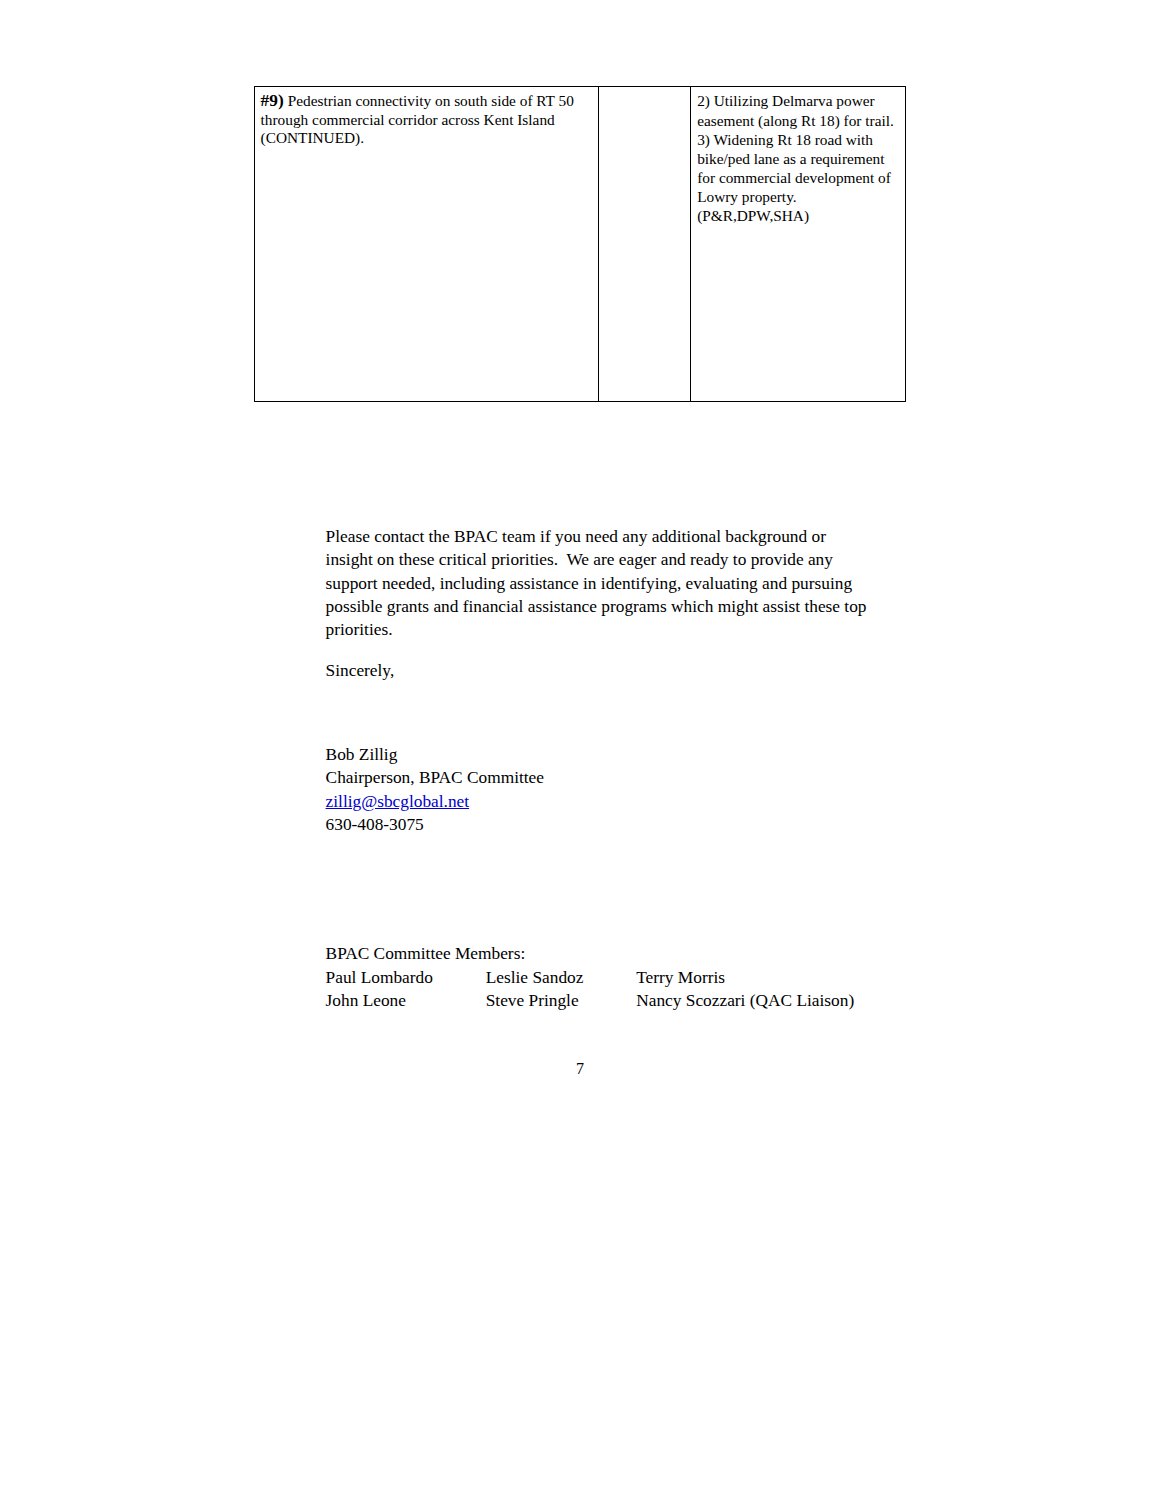| #9) Pedestrian connectivity on south side of RT 50 through commercial corridor across Kent Island (CONTINUED). | | 2) Utilizing Delmarva power easement (along Rt 18) for trail. 3) Widening Rt 18 road with bike/ped lane as a requirement for commercial development of Lowry property. (P&R,DPW,SHA) |
Please contact the BPAC team if you need any additional background or insight on these critical priorities. We are eager and ready to provide any support needed, including assistance in identifying, evaluating and pursuing possible grants and financial assistance programs which might assist these top priorities.
Sincerely,
Bob Zillig
Chairperson, BPAC Committee
zillig@sbcglobal.net
630-408-3075
BPAC Committee Members:
| Paul Lombardo | Leslie Sandoz | Terry Morris |
| John Leone | Steve Pringle | Nancy Scozzari (QAC Liaison) |
7